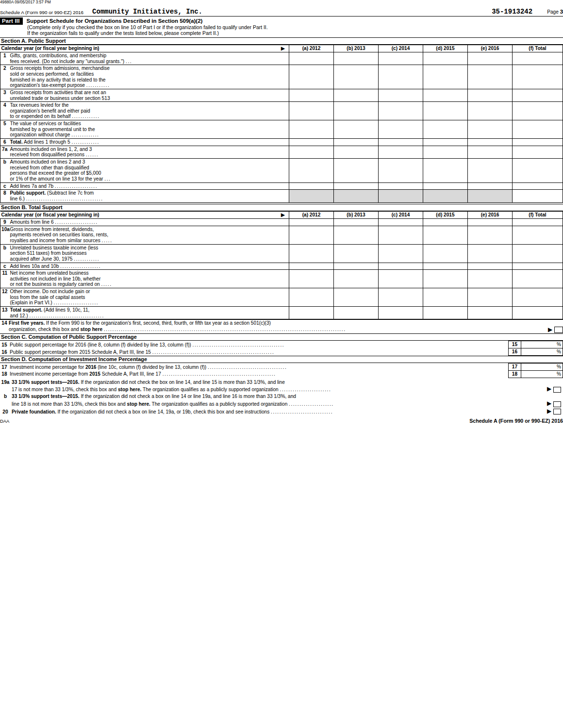49880A 09/05/2017 3:57 PM
Schedule A (Form 990 or 990-EZ) 2016
Community Initiatives, Inc.
35-1913242
Page 3
Part III
Support Schedule for Organizations Described in Section 509(a)(2)
(Complete only if you checked the box on line 10 of Part I or if the organization failed to qualify under Part II.
If the organization fails to qualify under the tests listed below, please complete Part II.)
Section A. Public Support
| Calendar year (or fiscal year beginning in) ▶ | (a) 2012 | (b) 2013 | (c) 2014 | (d) 2015 | (e) 2016 | (f) Total |
| 1 | Gifts, grants, contributions, and membership fees received. (Do not include any "unusual grants.") ... | | | | | | |
| 2 | Gross receipts from admissions, merchandise sold or services performed, or facilities furnished in any activity that is related to the organization's tax-exempt purpose ........... | | | | | | |
| 3 | Gross receipts from activities that are not an unrelated trade or business under section 513 | | | | | | |
| 4 | Tax revenues levied for the organization's benefit and either paid to or expended on its behalf ............. | | | | | | |
| 5 | The value of services or facilities furnished by a governmental unit to the organization without charge ............. | | | | | | |
| 6 | Total. Add lines 1 through 5 ............. | | | | | | |
| 7a | Amounts included on lines 1, 2, and 3 received from disqualified persons ...... | | | | | | |
| b | Amounts included on lines 2 and 3 received from other than disqualified persons that exceed the greater of $5,000 or 1% of the amount on line 13 for the year ... | | | | | | |
| c | Add lines 7a and 7b .................... | | | | | | |
| 8 | Public support. (Subtract line 7c from line 6.) .................................... | | | | | | |
Section B. Total Support
| Calendar year (or fiscal year beginning in) ▶ | (a) 2012 | (b) 2013 | (c) 2014 | (d) 2015 | (e) 2016 | (f) Total |
| 9 | Amounts from line 6 .................... | | | | | | |
| 10a | Gross income from interest, dividends, payments received on securities loans, rents, royalties and income from similar sources ..... | | | | | | |
| b | Unrelated business taxable income (less section 511 taxes) from businesses acquired after June 30, 1975 ............ | | | | | | |
| c | Add lines 10a and 10b ................... | | | | | | |
| 11 | Net income from unrelated business activities not included in line 10b, whether or not the business is regularly carried on ..... | | | | | | |
| 12 | Other income. Do not include gain or loss from the sale of capital assets (Explain in Part VI.) ..................... | | | | | | |
| 13 | Total support. (Add lines 9, 10c, 11, and 12.) ................................... | | | | | | |
14
First five years. If the Form 990 is for the organization's first, second, third, fourth, or fifth tax year as a section 501(c)(3)
organization, check this box and stop here .................................................................................................................
▶
Section C. Computation of Public Support Percentage
| 15 | Public support percentage for 2016 (line 8, column (f) divided by line 13, column (f)) ........................................... | 15 | % |
| 16 | Public support percentage from 2015 Schedule A, Part III, line 15 ......................................................... | 16 | % |
Section D. Computation of Investment Income Percentage
| 17 | Investment income percentage for 2016 (line 10c, column (f) divided by line 13, column (f)) ..................................... | 17 | % |
| 18 | Investment income percentage from 2015 Schedule A, Part III, line 17 ..................................................... | 18 | % |
| 19a | 33 1/3% support tests—2016. If the organization did not check the box on line 14, and line 15 is more than 33 1/3%, and line | | |
| | 17 is not more than 33 1/3%, check this box and stop here. The organization qualifies as a publicly supported organization ........................ | ▶ | |
| b | 33 1/3% support tests—2015. If the organization did not check a box on line 14 or line 19a, and line 16 is more than 33 1/3%, and | | |
| | line 18 is not more than 33 1/3%, check this box and stop here. The organization qualifies as a publicly supported organization ..................... | ▶ | |
| 20 | Private foundation. If the organization did not check a box on line 14, 19a, or 19b, check this box and see instructions ............................. | ▶ | |
DAA
Schedule A (Form 990 or 990-EZ) 2016